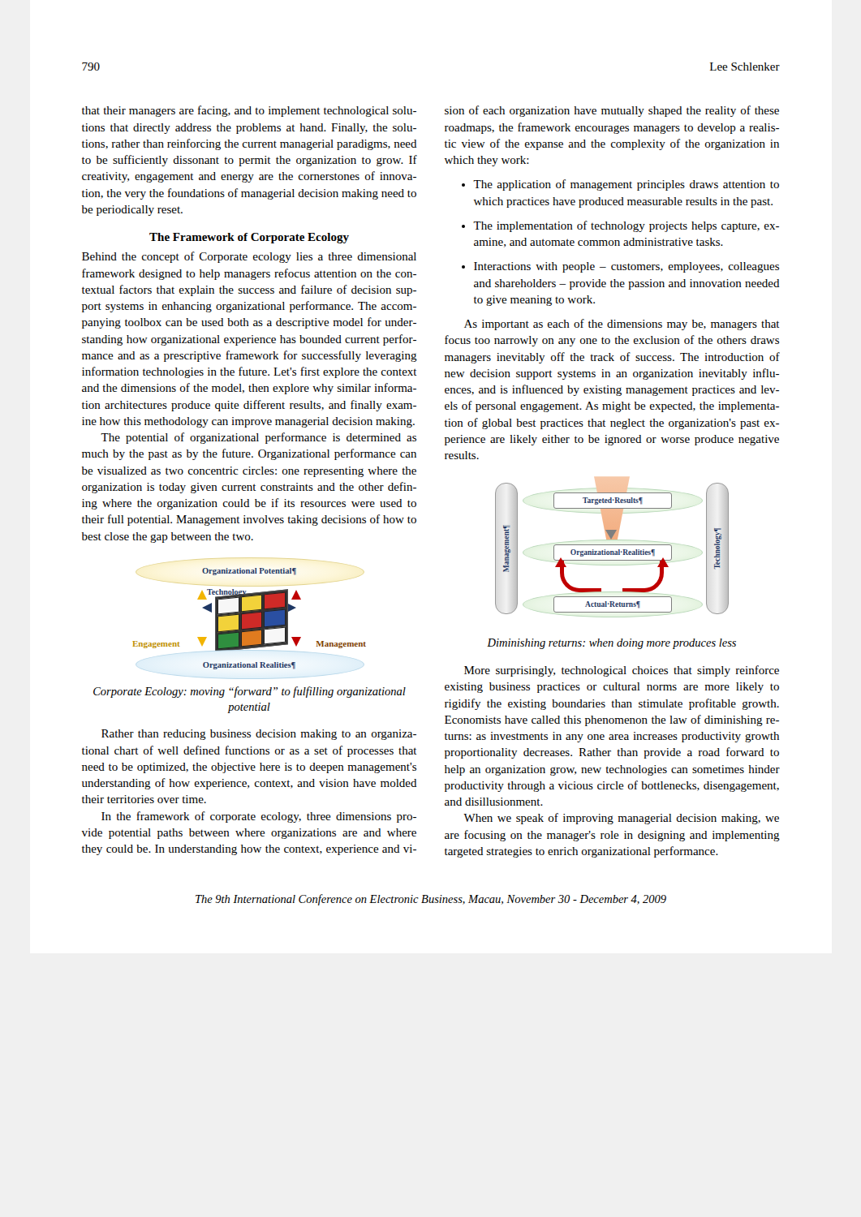790 Lee Schlenker
that their managers are facing, and to implement technological solutions that directly address the problems at hand. Finally, the solutions, rather than reinforcing the current managerial paradigms, need to be sufficiently dissonant to permit the organization to grow. If creativity, engagement and energy are the cornerstones of innovation, the very the foundations of managerial decision making need to be periodically reset.
The Framework of Corporate Ecology
Behind the concept of Corporate ecology lies a three dimensional framework designed to help managers refocus attention on the contextual factors that explain the success and failure of decision support systems in enhancing organizational performance. The accompanying toolbox can be used both as a descriptive model for understanding how organizational experience has bounded current performance and as a prescriptive framework for successfully leveraging information technologies in the future. Let's first explore the context and the dimensions of the model, then explore why similar information architectures produce quite different results, and finally examine how this methodology can improve managerial decision making.
The potential of organizational performance is determined as much by the past as by the future. Organizational performance can be visualized as two concentric circles: one representing where the organization is today given current constraints and the other defining where the organization could be if its resources were used to their full potential. Management involves taking decisions of how to best close the gap between the two.
Organizational Potential¶
Technology
Engagement
Management
Organizational Realities¶
Corporate Ecology: moving “forward” to fulfilling organizational potential
Rather than reducing business decision making to an organizational chart of well defined functions or as a set of processes that need to be optimized, the objective here is to deepen management's understanding of how experience, context, and vision have molded their territories over time.
In the framework of corporate ecology, three dimensions provide potential paths between where organizations are and where they could be. In understanding how the context, experience and vision of each organization have mutually shaped the reality of these roadmaps, the framework encourages managers to develop a realistic view of the expanse and the complexity of the organization in which they work:
The application of management principles draws attention to which practices have produced measurable results in the past.
The implementation of technology projects helps capture, examine, and automate common administrative tasks.
Interactions with people – customers, employees, colleagues and shareholders – provide the passion and innovation needed to give meaning to work.
As important as each of the dimensions may be, managers that focus too narrowly on any one to the exclusion of the others draws managers inevitably off the track of success. The introduction of new decision support systems in an organization inevitably influences, and is influenced by existing management practices and levels of personal engagement. As might be expected, the implementation of global best practices that neglect the organization's past experience are likely either to be ignored or worse produce negative results.
Management¶
Technology¶
Targeted·Results¶
Organizational·Realities¶
Actual·Returns¶
Diminishing returns: when doing more produces less
More surprisingly, technological choices that simply reinforce existing business practices or cultural norms are more likely to rigidify the existing boundaries than stimulate profitable growth. Economists have called this phenomenon the law of diminishing returns: as investments in any one area increases productivity growth proportionality decreases. Rather than provide a road forward to help an organization grow, new technologies can sometimes hinder productivity through a vicious circle of bottlenecks, disengagement, and disillusionment.
When we speak of improving managerial decision making, we are focusing on the manager's role in designing and implementing targeted strategies to enrich organizational performance.
The 9th International Conference on Electronic Business, Macau, November 30 - December 4, 2009